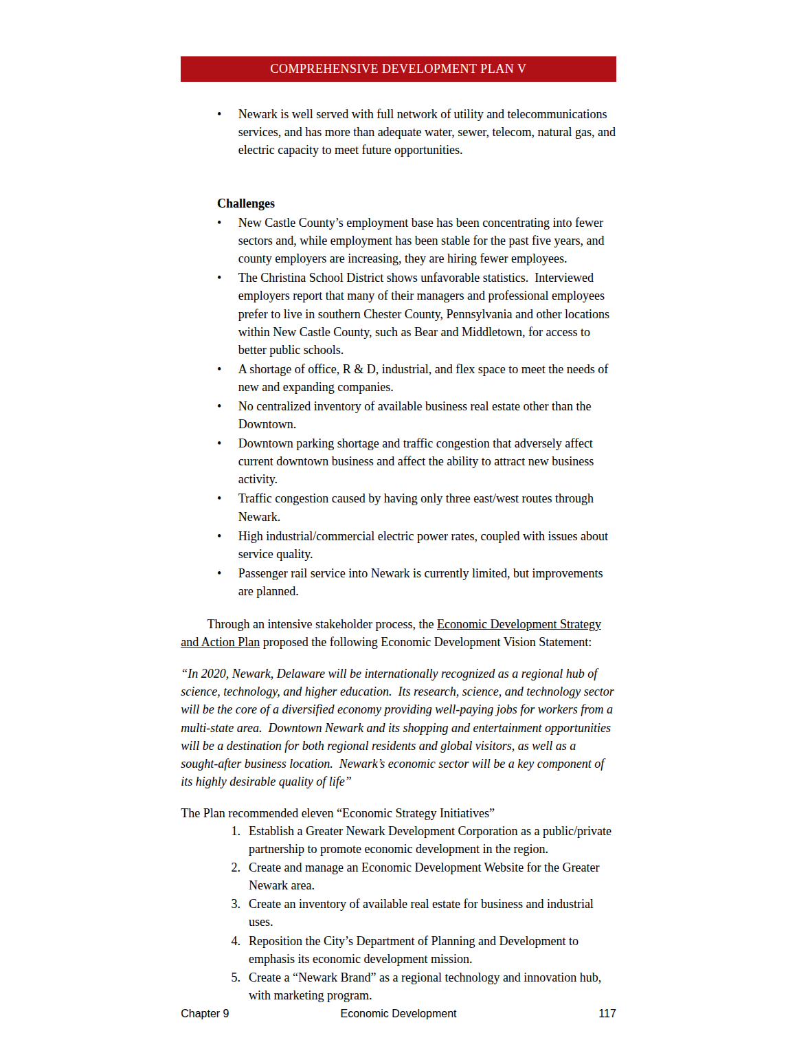COMPREHENSIVE DEVELOPMENT PLAN V
Newark is well served with full network of utility and telecommunications services, and has more than adequate water, sewer, telecom, natural gas, and electric capacity to meet future opportunities.
Challenges
New Castle County’s employment base has been concentrating into fewer sectors and, while employment has been stable for the past five years, and county employers are increasing, they are hiring fewer employees.
The Christina School District shows unfavorable statistics. Interviewed employers report that many of their managers and professional employees prefer to live in southern Chester County, Pennsylvania and other locations within New Castle County, such as Bear and Middletown, for access to better public schools.
A shortage of office, R & D, industrial, and flex space to meet the needs of new and expanding companies.
No centralized inventory of available business real estate other than the Downtown.
Downtown parking shortage and traffic congestion that adversely affect current downtown business and affect the ability to attract new business activity.
Traffic congestion caused by having only three east/west routes through Newark.
High industrial/commercial electric power rates, coupled with issues about service quality.
Passenger rail service into Newark is currently limited, but improvements are planned.
Through an intensive stakeholder process, the Economic Development Strategy and Action Plan proposed the following Economic Development Vision Statement:
“In 2020, Newark, Delaware will be internationally recognized as a regional hub of science, technology, and higher education. Its research, science, and technology sector will be the core of a diversified economy providing well-paying jobs for workers from a multi-state area. Downtown Newark and its shopping and entertainment opportunities will be a destination for both regional residents and global visitors, as well as a sought-after business location. Newark’s economic sector will be a key component of its highly desirable quality of life”
The Plan recommended eleven “Economic Strategy Initiatives”
Establish a Greater Newark Development Corporation as a public/private partnership to promote economic development in the region.
Create and manage an Economic Development Website for the Greater Newark area.
Create an inventory of available real estate for business and industrial uses.
Reposition the City’s Department of Planning and Development to emphasis its economic development mission.
Create a “Newark Brand” as a regional technology and innovation hub, with marketing program.
Chapter 9
Economic Development
117